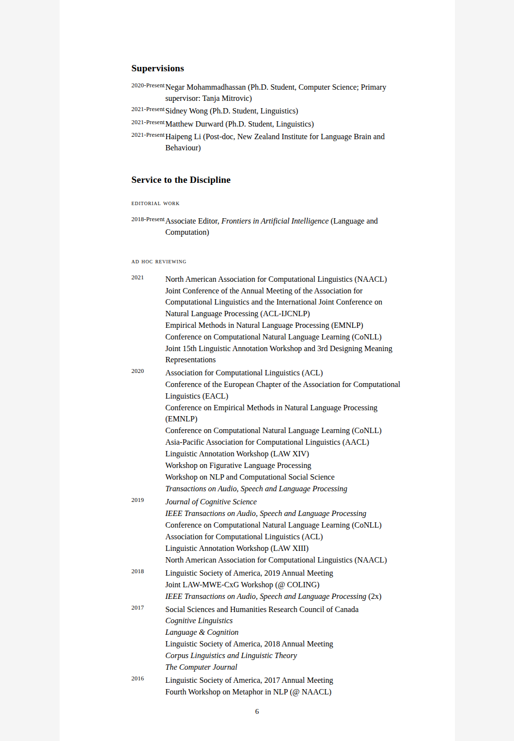Supervisions
| 2020-Present | Negar Mohammadhassan (Ph.D. Student, Computer Science; Primary supervisor: Tanja Mitrovic) |
| 2021-Present | Sidney Wong (Ph.D. Student, Linguistics) |
| 2021-Present | Matthew Durward (Ph.D. Student, Linguistics) |
| 2021-Present | Haipeng Li (Post-doc, New Zealand Institute for Language Brain and Behaviour) |
Service to the Discipline
Editorial Work
| 2018-Present | Associate Editor, Frontiers in Artificial Intelligence (Language and Computation) |
Ad Hoc Reviewing
| 2021 | North American Association for Computational Linguistics (NAACL) Joint Conference of the Annual Meeting of the Association for Computational Linguistics and the International Joint Conference on Natural Language Processing (ACL-IJCNLP) Empirical Methods in Natural Language Processing (EMNLP) Conference on Computational Natural Language Learning (CoNLL) Joint 15th Linguistic Annotation Workshop and 3rd Designing Meaning Representations |
| 2020 | Association for Computational Linguistics (ACL) Conference of the European Chapter of the Association for Computational Linguistics (EACL) Conference on Empirical Methods in Natural Language Processing (EMNLP) Conference on Computational Natural Language Learning (CoNLL) Asia-Pacific Association for Computational Linguistics (AACL) Linguistic Annotation Workshop (LAW XIV) Workshop on Figurative Language Processing Workshop on NLP and Computational Social Science Transactions on Audio, Speech and Language Processing |
| 2019 | Journal of Cognitive Science IEEE Transactions on Audio, Speech and Language Processing Conference on Computational Natural Language Learning (CoNLL) Association for Computational Linguistics (ACL) Linguistic Annotation Workshop (LAW XIII) North American Association for Computational Linguistics (NAACL) |
| 2018 | Linguistic Society of America, 2019 Annual Meeting Joint LAW-MWE-CxG Workshop (@ COLING) IEEE Transactions on Audio, Speech and Language Processing (2x) |
| 2017 | Social Sciences and Humanities Research Council of Canada Cognitive Linguistics Language & Cognition Linguistic Society of America, 2018 Annual Meeting Corpus Linguistics and Linguistic Theory The Computer Journal |
| 2016 | Linguistic Society of America, 2017 Annual Meeting Fourth Workshop on Metaphor in NLP (@ NAACL) |
6